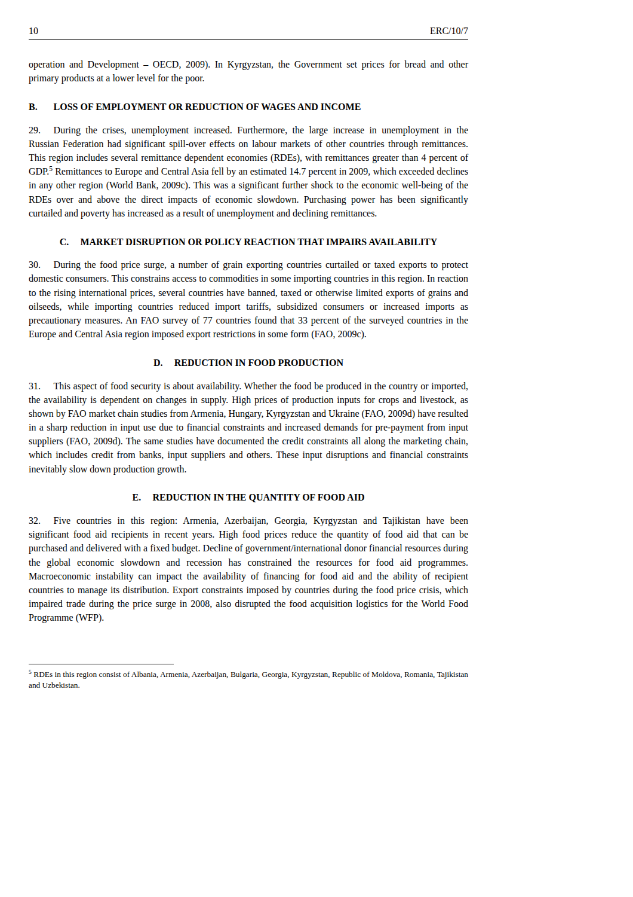10 ERC/10/7
operation and Development – OECD, 2009). In Kyrgyzstan, the Government set prices for bread and other primary products at a lower level for the poor.
B. LOSS OF EMPLOYMENT OR REDUCTION OF WAGES AND INCOME
29. During the crises, unemployment increased. Furthermore, the large increase in unemployment in the Russian Federation had significant spill-over effects on labour markets of other countries through remittances. This region includes several remittance dependent economies (RDEs), with remittances greater than 4 percent of GDP.5 Remittances to Europe and Central Asia fell by an estimated 14.7 percent in 2009, which exceeded declines in any other region (World Bank, 2009c). This was a significant further shock to the economic well-being of the RDEs over and above the direct impacts of economic slowdown. Purchasing power has been significantly curtailed and poverty has increased as a result of unemployment and declining remittances.
C. MARKET DISRUPTION OR POLICY REACTION THAT IMPAIRS AVAILABILITY
30. During the food price surge, a number of grain exporting countries curtailed or taxed exports to protect domestic consumers. This constrains access to commodities in some importing countries in this region. In reaction to the rising international prices, several countries have banned, taxed or otherwise limited exports of grains and oilseeds, while importing countries reduced import tariffs, subsidized consumers or increased imports as precautionary measures. An FAO survey of 77 countries found that 33 percent of the surveyed countries in the Europe and Central Asia region imposed export restrictions in some form (FAO, 2009c).
D. REDUCTION IN FOOD PRODUCTION
31. This aspect of food security is about availability. Whether the food be produced in the country or imported, the availability is dependent on changes in supply. High prices of production inputs for crops and livestock, as shown by FAO market chain studies from Armenia, Hungary, Kyrgyzstan and Ukraine (FAO, 2009d) have resulted in a sharp reduction in input use due to financial constraints and increased demands for pre-payment from input suppliers (FAO, 2009d). The same studies have documented the credit constraints all along the marketing chain, which includes credit from banks, input suppliers and others. These input disruptions and financial constraints inevitably slow down production growth.
E. REDUCTION IN THE QUANTITY OF FOOD AID
32. Five countries in this region: Armenia, Azerbaijan, Georgia, Kyrgyzstan and Tajikistan have been significant food aid recipients in recent years. High food prices reduce the quantity of food aid that can be purchased and delivered with a fixed budget. Decline of government/international donor financial resources during the global economic slowdown and recession has constrained the resources for food aid programmes. Macroeconomic instability can impact the availability of financing for food aid and the ability of recipient countries to manage its distribution. Export constraints imposed by countries during the food price crisis, which impaired trade during the price surge in 2008, also disrupted the food acquisition logistics for the World Food Programme (WFP).
5 RDEs in this region consist of Albania, Armenia, Azerbaijan, Bulgaria, Georgia, Kyrgyzstan, Republic of Moldova, Romania, Tajikistan and Uzbekistan.